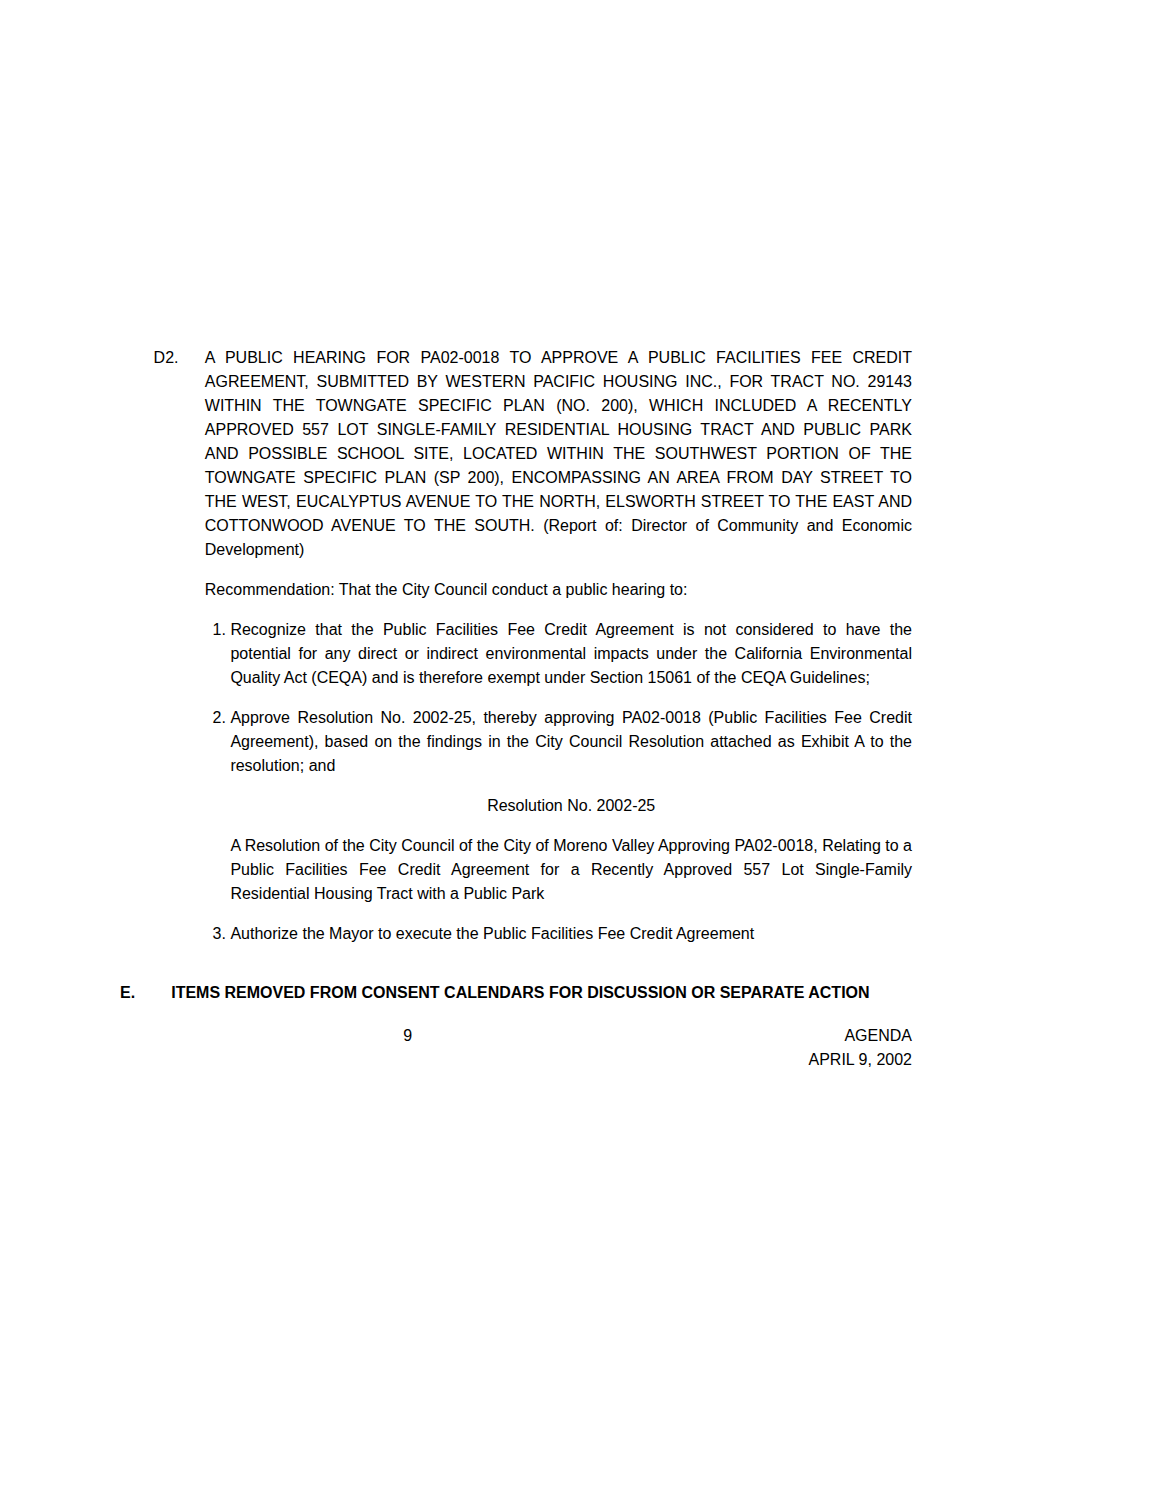D2.
A PUBLIC HEARING FOR PA02-0018 TO APPROVE A PUBLIC FACILITIES FEE CREDIT AGREEMENT, SUBMITTED BY WESTERN PACIFIC HOUSING INC., FOR TRACT NO. 29143 WITHIN THE TOWNGATE SPECIFIC PLAN (NO. 200), WHICH INCLUDED A RECENTLY APPROVED 557 LOT SINGLE-FAMILY RESIDENTIAL HOUSING TRACT AND PUBLIC PARK AND POSSIBLE SCHOOL SITE, LOCATED WITHIN THE SOUTHWEST PORTION OF THE TOWNGATE SPECIFIC PLAN (SP 200), ENCOMPASSING AN AREA FROM DAY STREET TO THE WEST, EUCALYPTUS AVENUE TO THE NORTH, ELSWORTH STREET TO THE EAST AND COTTONWOOD AVENUE TO THE SOUTH. (Report of: Director of Community and Economic Development)
Recommendation: That the City Council conduct a public hearing to:
Recognize that the Public Facilities Fee Credit Agreement is not considered to have the potential for any direct or indirect environmental impacts under the California Environmental Quality Act (CEQA) and is therefore exempt under Section 15061 of the CEQA Guidelines;
Approve Resolution No. 2002-25, thereby approving PA02-0018 (Public Facilities Fee Credit Agreement), based on the findings in the City Council Resolution attached as Exhibit A to the resolution; and
Resolution No. 2002-25
A Resolution of the City Council of the City of Moreno Valley Approving PA02-0018, Relating to a Public Facilities Fee Credit Agreement for a Recently Approved 557 Lot Single-Family Residential Housing Tract with a Public Park
Authorize the Mayor to execute the Public Facilities Fee Credit Agreement
E.
ITEMS REMOVED FROM CONSENT CALENDARS FOR DISCUSSION OR SEPARATE ACTION
9
AGENDA
APRIL 9, 2002